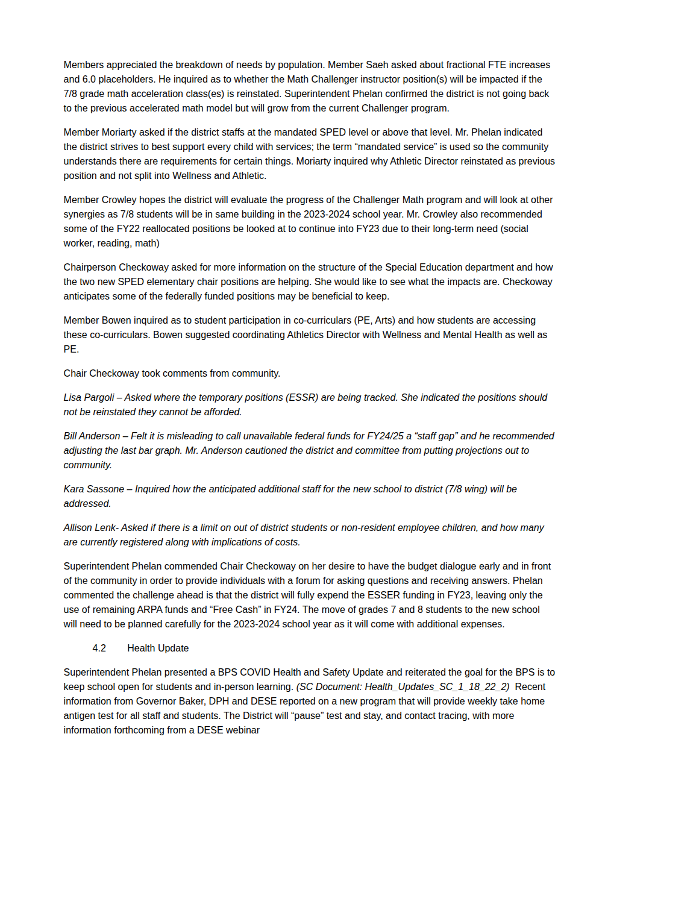Members appreciated the breakdown of needs by population. Member Saeh asked about fractional FTE increases and 6.0 placeholders. He inquired as to whether the Math Challenger instructor position(s) will be impacted if the 7/8 grade math acceleration class(es) is reinstated. Superintendent Phelan confirmed the district is not going back to the previous accelerated math model but will grow from the current Challenger program.
Member Moriarty asked if the district staffs at the mandated SPED level or above that level. Mr. Phelan indicated the district strives to best support every child with services; the term “mandated service” is used so the community understands there are requirements for certain things. Moriarty inquired why Athletic Director reinstated as previous position and not split into Wellness and Athletic.
Member Crowley hopes the district will evaluate the progress of the Challenger Math program and will look at other synergies as 7/8 students will be in same building in the 2023-2024 school year. Mr. Crowley also recommended some of the FY22 reallocated positions be looked at to continue into FY23 due to their long-term need (social worker, reading, math)
Chairperson Checkoway asked for more information on the structure of the Special Education department and how the two new SPED elementary chair positions are helping. She would like to see what the impacts are. Checkoway anticipates some of the federally funded positions may be beneficial to keep.
Member Bowen inquired as to student participation in co-curriculars (PE, Arts) and how students are accessing these co-curriculars. Bowen suggested coordinating Athletics Director with Wellness and Mental Health as well as PE.
Chair Checkoway took comments from community.
Lisa Pargoli – Asked where the temporary positions (ESSR) are being tracked. She indicated the positions should not be reinstated they cannot be afforded.
Bill Anderson – Felt it is misleading to call unavailable federal funds for FY24/25 a “staff gap” and he recommended adjusting the last bar graph. Mr. Anderson cautioned the district and committee from putting projections out to community.
Kara Sassone – Inquired how the anticipated additional staff for the new school to district (7/8 wing) will be addressed.
Allison Lenk- Asked if there is a limit on out of district students or non-resident employee children, and how many are currently registered along with implications of costs.
Superintendent Phelan commended Chair Checkoway on her desire to have the budget dialogue early and in front of the community in order to provide individuals with a forum for asking questions and receiving answers. Phelan commented the challenge ahead is that the district will fully expend the ESSER funding in FY23, leaving only the use of remaining ARPA funds and “Free Cash” in FY24. The move of grades 7 and 8 students to the new school will need to be planned carefully for the 2023-2024 school year as it will come with additional expenses.
4.2 Health Update
Superintendent Phelan presented a BPS COVID Health and Safety Update and reiterated the goal for the BPS is to keep school open for students and in-person learning. (SC Document: Health_Updates_SC_1_18_22_2) Recent information from Governor Baker, DPH and DESE reported on a new program that will provide weekly take home antigen test for all staff and students. The District will “pause” test and stay, and contact tracing, with more information forthcoming from a DESE webinar